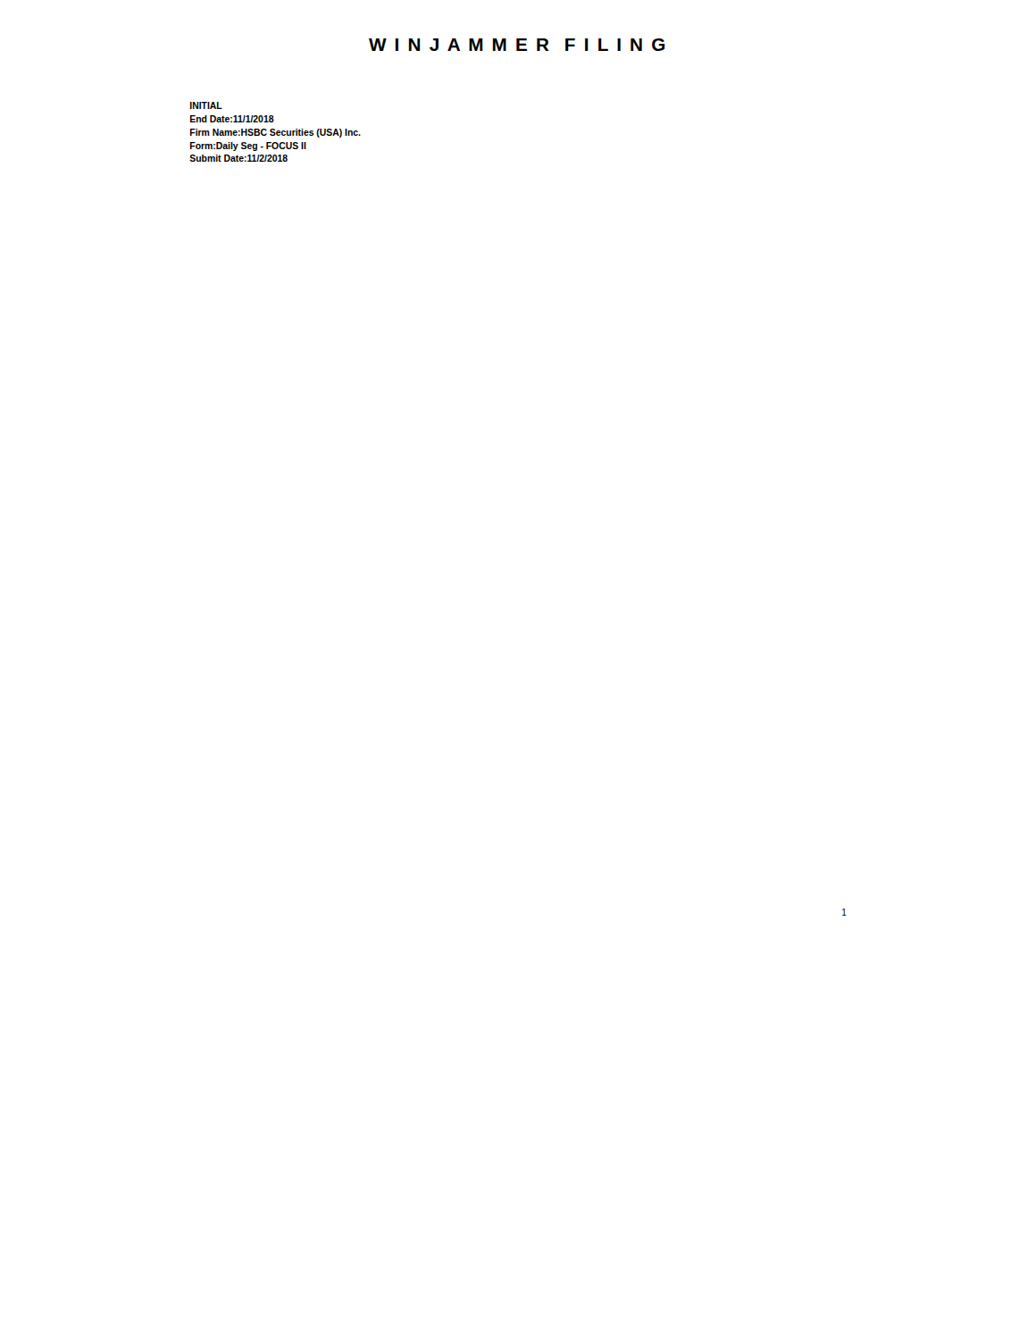W I N J A M M E R F I L I N G
INITIAL
End Date:11/1/2018
Firm Name:HSBC Securities (USA) Inc.
Form:Daily Seg - FOCUS II
Submit Date:11/2/2018
1